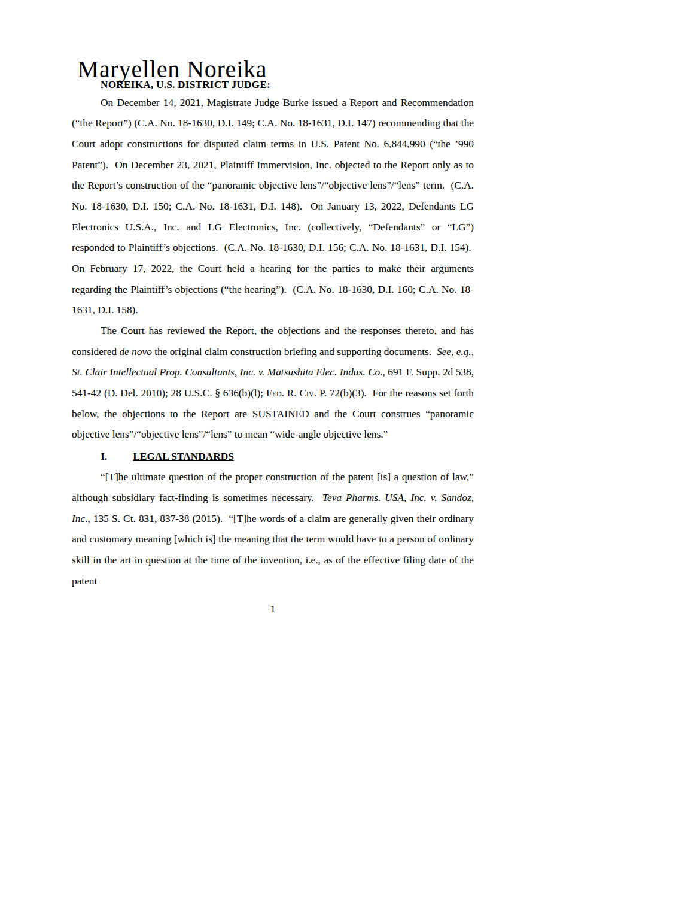Maryellen Noreika
NOREIKA, U.S. DISTRICT JUDGE:
On December 14, 2021, Magistrate Judge Burke issued a Report and Recommendation (“the Report”) (C.A. No. 18-1630, D.I. 149; C.A. No. 18-1631, D.I. 147) recommending that the Court adopt constructions for disputed claim terms in U.S. Patent No. 6,844,990 (“the ’990 Patent”). On December 23, 2021, Plaintiff Immervision, Inc. objected to the Report only as to the Report’s construction of the “panoramic objective lens”/“objective lens”/“lens” term. (C.A. No. 18-1630, D.I. 150; C.A. No. 18-1631, D.I. 148). On January 13, 2022, Defendants LG Electronics U.S.A., Inc. and LG Electronics, Inc. (collectively, “Defendants” or “LG”) responded to Plaintiff’s objections. (C.A. No. 18-1630, D.I. 156; C.A. No. 18-1631, D.I. 154). On February 17, 2022, the Court held a hearing for the parties to make their arguments regarding the Plaintiff’s objections (“the hearing”). (C.A. No. 18-1630, D.I. 160; C.A. No. 18-1631, D.I. 158).
The Court has reviewed the Report, the objections and the responses thereto, and has considered de novo the original claim construction briefing and supporting documents. See, e.g., St. Clair Intellectual Prop. Consultants, Inc. v. Matsushita Elec. Indus. Co., 691 F. Supp. 2d 538, 541-42 (D. Del. 2010); 28 U.S.C. § 636(b)(l); Fed. R. Civ. P. 72(b)(3). For the reasons set forth below, the objections to the Report are SUSTAINED and the Court construes “panoramic objective lens”/“objective lens”/“lens” to mean “wide-angle objective lens.”
I. LEGAL STANDARDS
“[T]he ultimate question of the proper construction of the patent [is] a question of law,” although subsidiary fact-finding is sometimes necessary. Teva Pharms. USA, Inc. v. Sandoz, Inc., 135 S. Ct. 831, 837-38 (2015). “[T]he words of a claim are generally given their ordinary and customary meaning [which is] the meaning that the term would have to a person of ordinary skill in the art in question at the time of the invention, i.e., as of the effective filing date of the patent
1